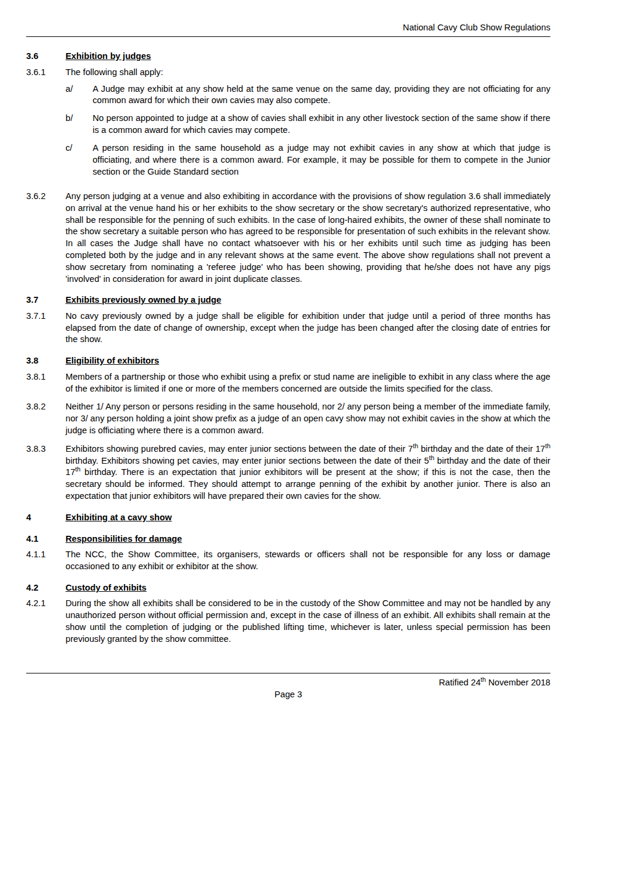National Cavy Club Show Regulations
3.6
Exhibition by judges
3.6.1
The following shall apply:
a/ A Judge may exhibit at any show held at the same venue on the same day, providing they are not officiating for any common award for which their own cavies may also compete.
b/ No person appointed to judge at a show of cavies shall exhibit in any other livestock section of the same show if there is a common award for which cavies may compete.
c/ A person residing in the same household as a judge may not exhibit cavies in any show at which that judge is officiating, and where there is a common award. For example, it may be possible for them to compete in the Junior section or the Guide Standard section
3.6.2
Any person judging at a venue and also exhibiting in accordance with the provisions of show regulation 3.6 shall immediately on arrival at the venue hand his or her exhibits to the show secretary or the show secretary's authorized representative, who shall be responsible for the penning of such exhibits. In the case of long-haired exhibits, the owner of these shall nominate to the show secretary a suitable person who has agreed to be responsible for presentation of such exhibits in the relevant show. In all cases the Judge shall have no contact whatsoever with his or her exhibits until such time as judging has been completed both by the judge and in any relevant shows at the same event. The above show regulations shall not prevent a show secretary from nominating a 'referee judge' who has been showing, providing that he/she does not have any pigs 'involved' in consideration for award in joint duplicate classes.
3.7
Exhibits previously owned by a judge
3.7.1
No cavy previously owned by a judge shall be eligible for exhibition under that judge until a period of three months has elapsed from the date of change of ownership, except when the judge has been changed after the closing date of entries for the show.
3.8
Eligibility of exhibitors
3.8.1
Members of a partnership or those who exhibit using a prefix or stud name are ineligible to exhibit in any class where the age of the exhibitor is limited if one or more of the members concerned are outside the limits specified for the class.
3.8.2
Neither 1/ Any person or persons residing in the same household, nor 2/ any person being a member of the immediate family, nor 3/ any person holding a joint show prefix as a judge of an open cavy show may not exhibit cavies in the show at which the judge is officiating where there is a common award.
3.8.3
Exhibitors showing purebred cavies, may enter junior sections between the date of their 7th birthday and the date of their 17th birthday. Exhibitors showing pet cavies, may enter junior sections between the date of their 5th birthday and the date of their 17th birthday. There is an expectation that junior exhibitors will be present at the show; if this is not the case, then the secretary should be informed. They should attempt to arrange penning of the exhibit by another junior. There is also an expectation that junior exhibitors will have prepared their own cavies for the show.
4
Exhibiting at a cavy show
4.1
Responsibilities for damage
4.1.1
The NCC, the Show Committee, its organisers, stewards or officers shall not be responsible for any loss or damage occasioned to any exhibit or exhibitor at the show.
4.2
Custody of exhibits
4.2.1
During the show all exhibits shall be considered to be in the custody of the Show Committee and may not be handled by any unauthorized person without official permission and, except in the case of illness of an exhibit. All exhibits shall remain at the show until the completion of judging or the published lifting time, whichever is later, unless special permission has been previously granted by the show committee.
Ratified 24th November 2018
Page 3